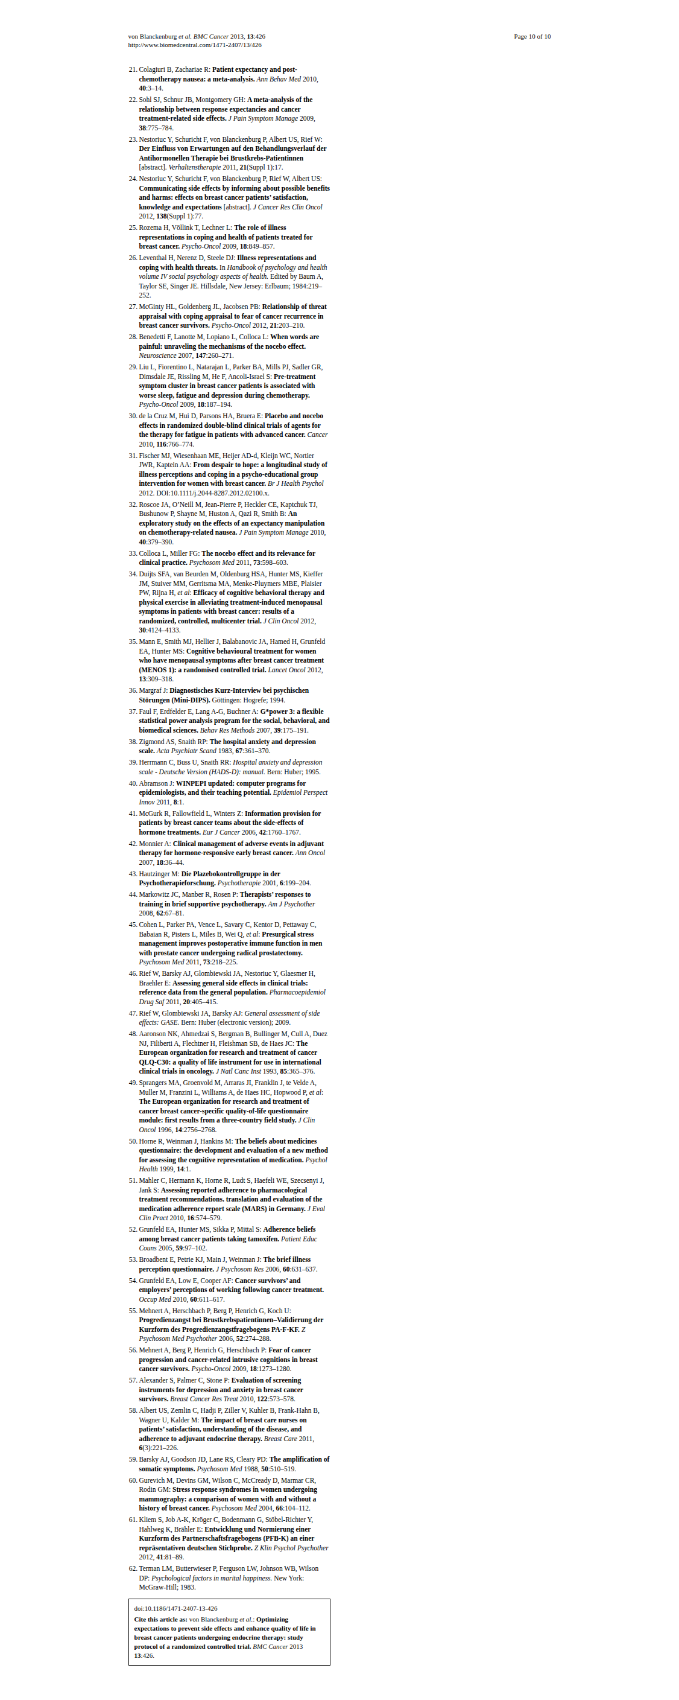von Blanckenburg et al. BMC Cancer 2013, 13:426
http://www.biomedcentral.com/1471-2407/13/426
Page 10 of 10
Colagiuri B, Zachariae R: Patient expectancy and post-chemotherapy nausea: a meta-analysis. Ann Behav Med 2010, 40:3–14.
Sohl SJ, Schnur JB, Montgomery GH: A meta-analysis of the relationship between response expectancies and cancer treatment-related side effects. J Pain Symptom Manage 2009, 38:775–784.
Nestoriuc Y, Schuricht F, von Blanckenburg P, Albert US, Rief W: Der Einfluss von Erwartungen auf den Behandlungsverlauf der Antihormonellen Therapie bei Brustkrebs-Patientinnen [abstract]. Verhaltenstherapie 2011, 21(Suppl 1):17.
Nestoriuc Y, Schuricht F, von Blanckenburg P, Rief W, Albert US: Communicating side effects by informing about possible benefits and harms: effects on breast cancer patients’ satisfaction, knowledge and expectations [abstract]. J Cancer Res Clin Oncol 2012, 138(Suppl 1):77.
Rozema H, Völlink T, Lechner L: The role of illness representations in coping and health of patients treated for breast cancer. Psycho-Oncol 2009, 18:849–857.
Leventhal H, Nerenz D, Steele DJ: Illness representations and coping with health threats. In Handbook of psychology and health volume IV social psychology aspects of health. Edited by Baum A, Taylor SE, Singer JE. Hillsdale, New Jersey: Erlbaum; 1984:219–252.
McGinty HL, Goldenberg JL, Jacobsen PB: Relationship of threat appraisal with coping appraisal to fear of cancer recurrence in breast cancer survivors. Psycho-Oncol 2012, 21:203–210.
Benedetti F, Lanotte M, Lopiano L, Colloca L: When words are painful: unraveling the mechanisms of the nocebo effect. Neuroscience 2007, 147:260–271.
Liu L, Fiorentino L, Natarajan L, Parker BA, Mills PJ, Sadler GR, Dimsdale JE, Rissling M, He F, Ancoli-Israel S: Pre-treatment symptom cluster in breast cancer patients is associated with worse sleep, fatigue and depression during chemotherapy. Psycho-Oncol 2009, 18:187–194.
de la Cruz M, Hui D, Parsons HA, Bruera E: Placebo and nocebo effects in randomized double-blind clinical trials of agents for the therapy for fatigue in patients with advanced cancer. Cancer 2010, 116:766–774.
Fischer MJ, Wiesenhaan ME, Heijer AD-d, Kleijn WC, Nortier JWR, Kaptein AA: From despair to hope: a longitudinal study of illness perceptions and coping in a psycho-educational group intervention for women with breast cancer. Br J Health Psychol 2012. DOI:10.1111/j.2044-8287.2012.02100.x.
Roscoe JA, O’Neill M, Jean-Pierre P, Heckler CE, Kaptchuk TJ, Bushunow P, Shayne M, Huston A, Qazi R, Smith B: An exploratory study on the effects of an expectancy manipulation on chemotherapy-related nausea. J Pain Symptom Manage 2010, 40:379–390.
Colloca L, Miller FG: The nocebo effect and its relevance for clinical practice. Psychosom Med 2011, 73:598–603.
Duijts SFA, van Beurden M, Oldenburg HSA, Hunter MS, Kieffer JM, Stuiver MM, Gerritsma MA, Menke-Pluymers MBE, Plaisier PW, Rijna H, et al: Efficacy of cognitive behavioral therapy and physical exercise in alleviating treatment-induced menopausal symptoms in patients with breast cancer: results of a randomized, controlled, multicenter trial. J Clin Oncol 2012, 30:4124–4133.
Mann E, Smith MJ, Hellier J, Balabanovic JA, Hamed H, Grunfeld EA, Hunter MS: Cognitive behavioural treatment for women who have menopausal symptoms after breast cancer treatment (MENOS 1): a randomised controlled trial. Lancet Oncol 2012, 13:309–318.
Margraf J: Diagnostisches Kurz-Interview bei psychischen Störungen (Mini-DIPS). Göttingen: Hogrefe; 1994.
Faul F, Erdfelder E, Lang A-G, Buchner A: G*power 3: a flexible statistical power analysis program for the social, behavioral, and biomedical sciences. Behav Res Methods 2007, 39:175–191.
Zigmond AS, Snaith RP: The hospital anxiety and depression scale. Acta Psychiatr Scand 1983, 67:361–370.
Herrmann C, Buss U, Snaith RR: Hospital anxiety and depression scale - Deutsche Version (HADS-D): manual. Bern: Huber; 1995.
Abramson J: WINPEPI updated: computer programs for epidemiologists, and their teaching potential. Epidemiol Perspect Innov 2011, 8:1.
McGurk R, Fallowfield L, Winters Z: Information provision for patients by breast cancer teams about the side-effects of hormone treatments. Eur J Cancer 2006, 42:1760–1767.
Monnier A: Clinical management of adverse events in adjuvant therapy for hormone-responsive early breast cancer. Ann Oncol 2007, 18:36–44.
Hautzinger M: Die Plazebokontrollgruppe in der Psychotherapieforschung. Psychotherapie 2001, 6:199–204.
Markowitz JC, Manber R, Rosen P: Therapists’ responses to training in brief supportive psychotherapy. Am J Psychother 2008, 62:67–81.
Cohen L, Parker PA, Vence L, Savary C, Kentor D, Pettaway C, Babaian R, Pisters L, Miles B, Wei Q, et al: Presurgical stress management improves postoperative immune function in men with prostate cancer undergoing radical prostatectomy. Psychosom Med 2011, 73:218–225.
Rief W, Barsky AJ, Glombiewski JA, Nestoriuc Y, Glaesmer H, Braehler E: Assessing general side effects in clinical trials: reference data from the general population. Pharmacoepidemiol Drug Saf 2011, 20:405–415.
Rief W, Glombiewski JA, Barsky AJ: General assessment of side effects: GASE. Bern: Huber (electronic version); 2009.
Aaronson NK, Ahmedzai S, Bergman B, Bullinger M, Cull A, Duez NJ, Filiberti A, Flechtner H, Fleishman SB, de Haes JC: The European organization for research and treatment of cancer QLQ-C30: a quality of life instrument for use in international clinical trials in oncology. J Natl Canc Inst 1993, 85:365–376.
Sprangers MA, Groenvold M, Arraras JI, Franklin J, te Velde A, Muller M, Franzini L, Williams A, de Haes HC, Hopwood P, et al: The European organization for research and treatment of cancer breast cancer-specific quality-of-life questionnaire module: first results from a three-country field study. J Clin Oncol 1996, 14:2756–2768.
Horne R, Weinman J, Hankins M: The beliefs about medicines questionnaire: the development and evaluation of a new method for assessing the cognitive representation of medication. Psychol Health 1999, 14:1.
Mahler C, Hermann K, Horne R, Ludt S, Haefeli WE, Szecsenyi J, Jank S: Assessing reported adherence to pharmacological treatment recommendations. translation and evaluation of the medication adherence report scale (MARS) in Germany. J Eval Clin Pract 2010, 16:574–579.
Grunfeld EA, Hunter MS, Sikka P, Mittal S: Adherence beliefs among breast cancer patients taking tamoxifen. Patient Educ Couns 2005, 59:97–102.
Broadbent E, Petrie KJ, Main J, Weinman J: The brief illness perception questionnaire. J Psychosom Res 2006, 60:631–637.
Grunfeld EA, Low E, Cooper AF: Cancer survivors’ and employers’ perceptions of working following cancer treatment. Occup Med 2010, 60:611–617.
Mehnert A, Herschbach P, Berg P, Henrich G, Koch U: Progredienzangst bei Brustkrebspatientinnen–Validierung der Kurzform des Progredienzangstfragebogens PA-F-KF. Z Psychosom Med Psychother 2006, 52:274–288.
Mehnert A, Berg P, Henrich G, Herschbach P: Fear of cancer progression and cancer-related intrusive cognitions in breast cancer survivors. Psycho-Oncol 2009, 18:1273–1280.
Alexander S, Palmer C, Stone P: Evaluation of screening instruments for depression and anxiety in breast cancer survivors. Breast Cancer Res Treat 2010, 122:573–578.
Albert US, Zemlin C, Hadji P, Ziller V, Kuhler B, Frank-Hahn B, Wagner U, Kalder M: The impact of breast care nurses on patients’ satisfaction, understanding of the disease, and adherence to adjuvant endocrine therapy. Breast Care 2011, 6(3):221–226.
Barsky AJ, Goodson JD, Lane RS, Cleary PD: The amplification of somatic symptoms. Psychosom Med 1988, 50:510–519.
Gurevich M, Devins GM, Wilson C, McCready D, Marmar CR, Rodin GM: Stress response syndromes in women undergoing mammography: a comparison of women with and without a history of breast cancer. Psychosom Med 2004, 66:104–112.
Kliem S, Job A-K, Kröger C, Bodenmann G, Stöbel-Richter Y, Hahlweg K, Brähler E: Entwicklung und Normierung einer Kurzform des Partnerschaftsfragebogens (PFB-K) an einer repräsentativen deutschen Stichprobe. Z Klin Psychol Psychother 2012, 41:81–89.
Terman LM, Butterwieser P, Ferguson LW, Johnson WB, Wilson DP: Psychological factors in marital happiness. New York: McGraw-Hill; 1983.
doi:10.1186/1471-2407-13-426
Cite this article as: von Blanckenburg et al.: Optimizing expectations to prevent side effects and enhance quality of life in breast cancer patients undergoing endocrine therapy: study protocol of a randomized controlled trial. BMC Cancer 2013 13:426.